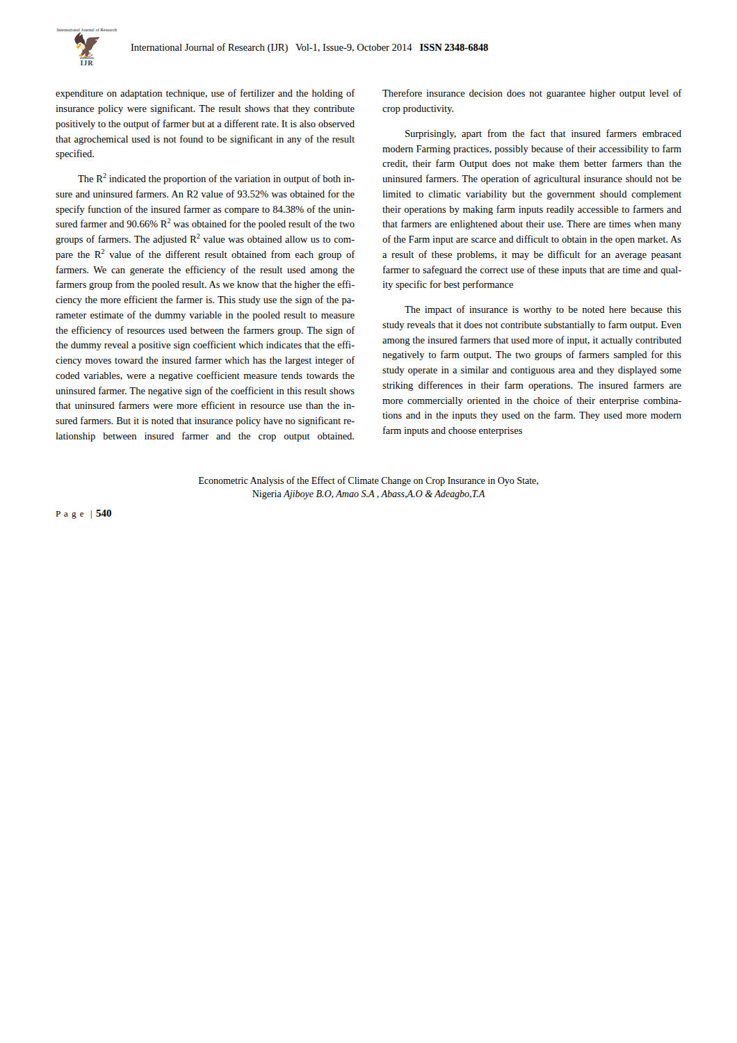International Journal of Research
🦅
IJR
International Journal of Research (IJR) Vol-1, Issue-9, October 2014 ISSN 2348-6848
expenditure on adaptation technique, use of fertilizer and the holding of insurance policy were significant. The result shows that they contribute positively to the output of farmer but at a different rate. It is also observed that agrochemical used is not found to be significant in any of the result specified.
The R2 indicated the proportion of the variation in output of both insure and uninsured farmers. An R2 value of 93.52% was obtained for the specify function of the insured farmer as compare to 84.38% of the uninsured farmer and 90.66% R2 was obtained for the pooled result of the two groups of farmers. The adjusted R2 value was obtained allow us to compare the R2 value of the different result obtained from each group of farmers. We can generate the efficiency of the result used among the farmers group from the pooled result. As we know that the higher the efficiency the more efficient the farmer is. This study use the sign of the parameter estimate of the dummy variable in the pooled result to measure the efficiency of resources used between the farmers group. The sign of the dummy reveal a positive sign coefficient which indicates that the efficiency moves toward the insured farmer which has the largest integer of coded variables, were a negative coefficient measure tends towards the uninsured farmer. The negative sign of the coefficient in this result shows that uninsured farmers were more efficient in resource use than the insured farmers. But it is noted that insurance policy have no significant relationship between insured farmer and the crop output obtained. Therefore insurance decision does not guarantee higher output level of crop productivity.
Surprisingly, apart from the fact that insured farmers embraced modern Farming practices, possibly because of their accessibility to farm credit, their farm Output does not make them better farmers than the uninsured farmers. The operation of agricultural insurance should not be limited to climatic variability but the government should complement their operations by making farm inputs readily accessible to farmers and that farmers are enlightened about their use. There are times when many of the Farm input are scarce and difficult to obtain in the open market. As a result of these problems, it may be difficult for an average peasant farmer to safeguard the correct use of these inputs that are time and quality specific for best performance
The impact of insurance is worthy to be noted here because this study reveals that it does not contribute substantially to farm output. Even among the insured farmers that used more of input, it actually contributed negatively to farm output. The two groups of farmers sampled for this study operate in a similar and contiguous area and they displayed some striking differences in their farm operations. The insured farmers are more commercially oriented in the choice of their enterprise combinations and in the inputs they used on the farm. They used more modern farm inputs and choose enterprises
Econometric Analysis of the Effect of Climate Change on Crop Insurance in Oyo State,
Nigeria Ajiboye B.O, Amao S.A , Abass,A.O & Adeagbo,T.A
P a g e | 540